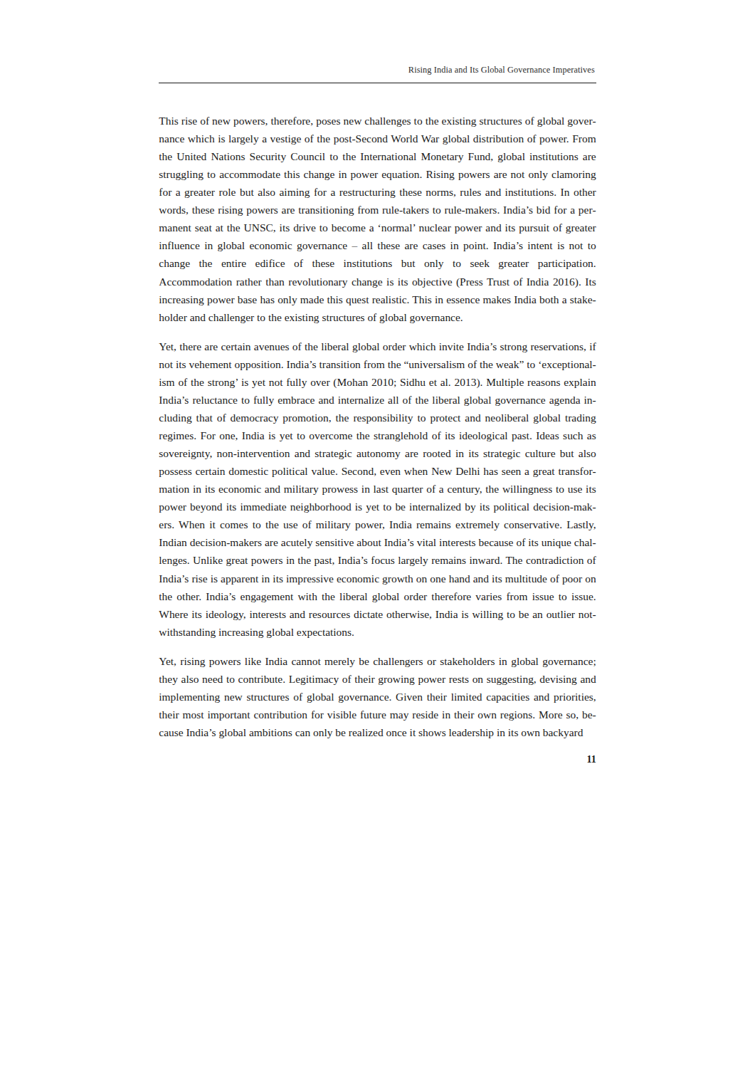Rising India and Its Global Governance Imperatives
This rise of new powers, therefore, poses new challenges to the existing structures of global governance which is largely a vestige of the post-Second World War global distribution of power. From the United Nations Security Council to the International Monetary Fund, global institutions are struggling to accommodate this change in power equation. Rising powers are not only clamoring for a greater role but also aiming for a restructuring these norms, rules and institutions. In other words, these rising powers are transitioning from rule-takers to rule-makers. India’s bid for a permanent seat at the UNSC, its drive to become a ‘normal’ nuclear power and its pursuit of greater influence in global economic governance – all these are cases in point. India’s intent is not to change the entire edifice of these institutions but only to seek greater participation. Accommodation rather than revolutionary change is its objective (Press Trust of India 2016). Its increasing power base has only made this quest realistic. This in essence makes India both a stakeholder and challenger to the existing structures of global governance.
Yet, there are certain avenues of the liberal global order which invite India’s strong reservations, if not its vehement opposition. India’s transition from the “universalism of the weak” to ‘exceptionalism of the strong’ is yet not fully over (Mohan 2010; Sidhu et al. 2013). Multiple reasons explain India’s reluctance to fully embrace and internalize all of the liberal global governance agenda including that of democracy promotion, the responsibility to protect and neoliberal global trading regimes. For one, India is yet to overcome the stranglehold of its ideological past. Ideas such as sovereignty, non-intervention and strategic autonomy are rooted in its strategic culture but also possess certain domestic political value. Second, even when New Delhi has seen a great transformation in its economic and military prowess in last quarter of a century, the willingness to use its power beyond its immediate neighborhood is yet to be internalized by its political decision-makers. When it comes to the use of military power, India remains extremely conservative. Lastly, Indian decision-makers are acutely sensitive about India’s vital interests because of its unique challenges. Unlike great powers in the past, India’s focus largely remains inward. The contradiction of India’s rise is apparent in its impressive economic growth on one hand and its multitude of poor on the other. India’s engagement with the liberal global order therefore varies from issue to issue. Where its ideology, interests and resources dictate otherwise, India is willing to be an outlier notwithstanding increasing global expectations.
Yet, rising powers like India cannot merely be challengers or stakeholders in global governance; they also need to contribute. Legitimacy of their growing power rests on suggesting, devising and implementing new structures of global governance. Given their limited capacities and priorities, their most important contribution for visible future may reside in their own regions. More so, because India’s global ambitions can only be realized once it shows leadership in its own backyard
11